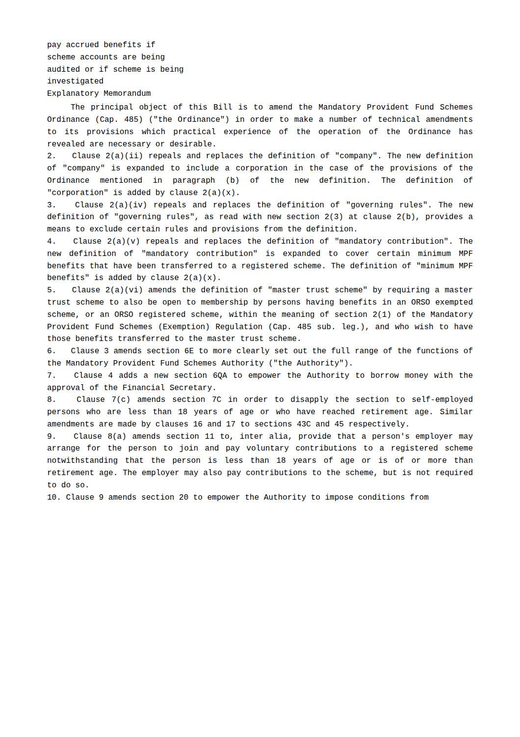pay accrued benefits if scheme accounts are being audited or if scheme is being investigated
Explanatory Memorandum
The principal object of this Bill is to amend the Mandatory Provident Fund Schemes Ordinance (Cap. 485) ("the Ordinance") in order to make a number of technical amendments to its provisions which practical experience of the operation of the Ordinance has revealed are necessary or desirable.
2. Clause 2(a)(ii) repeals and replaces the definition of "company". The new definition of "company" is expanded to include a corporation in the case of the provisions of the Ordinance mentioned in paragraph (b) of the new definition. The definition of "corporation" is added by clause 2(a)(x).
3. Clause 2(a)(iv) repeals and replaces the definition of "governing rules". The new definition of "governing rules", as read with new section 2(3) at clause 2(b), provides a means to exclude certain rules and provisions from the definition.
4. Clause 2(a)(v) repeals and replaces the definition of "mandatory contribution". The new definition of "mandatory contribution" is expanded to cover certain minimum MPF benefits that have been transferred to a registered scheme. The definition of "minimum MPF benefits" is added by clause 2(a)(x).
5. Clause 2(a)(vi) amends the definition of "master trust scheme" by requiring a master trust scheme to also be open to membership by persons having benefits in an ORSO exempted scheme, or an ORSO registered scheme, within the meaning of section 2(1) of the Mandatory Provident Fund Schemes (Exemption) Regulation (Cap. 485 sub. leg.), and who wish to have those benefits transferred to the master trust scheme.
6. Clause 3 amends section 6E to more clearly set out the full range of the functions of the Mandatory Provident Fund Schemes Authority ("the Authority").
7. Clause 4 adds a new section 6QA to empower the Authority to borrow money with the approval of the Financial Secretary.
8. Clause 7(c) amends section 7C in order to disapply the section to self-employed persons who are less than 18 years of age or who have reached retirement age. Similar amendments are made by clauses 16 and 17 to sections 43C and 45 respectively.
9. Clause 8(a) amends section 11 to, inter alia, provide that a person's employer may arrange for the person to join and pay voluntary contributions to a registered scheme notwithstanding that the person is less than 18 years of age or is of or more than retirement age. The employer may also pay contributions to the scheme, but is not required to do so.
10. Clause 9 amends section 20 to empower the Authority to impose conditions from